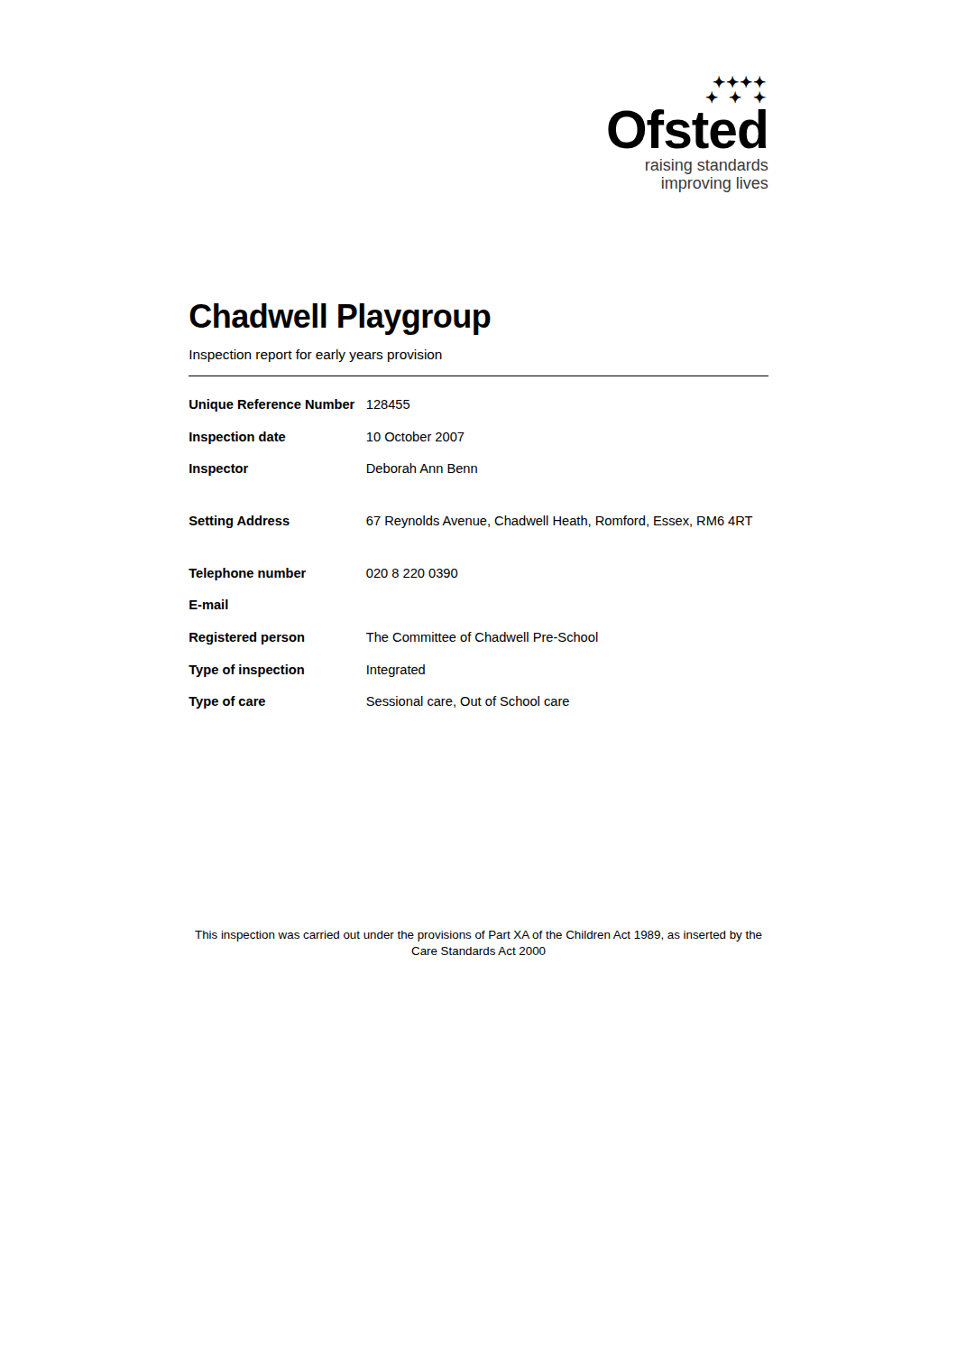✦✦✦✦
✦ ✦ ✦
Ofsted
raising standards
improving lives
Chadwell Playgroup
Inspection report for early years provision
| Unique Reference Number | 128455 |
| Inspection date | 10 October 2007 |
| Inspector | Deborah Ann Benn |
| Setting Address | 67 Reynolds Avenue, Chadwell Heath, Romford, Essex, RM6 4RT |
| Telephone number | 020 8 220 0390 |
| E-mail | |
| Registered person | The Committee of Chadwell Pre-School |
| Type of inspection | Integrated |
| Type of care | Sessional care, Out of School care |
This inspection was carried out under the provisions of Part XA of the Children Act 1989, as inserted by the Care Standards Act 2000